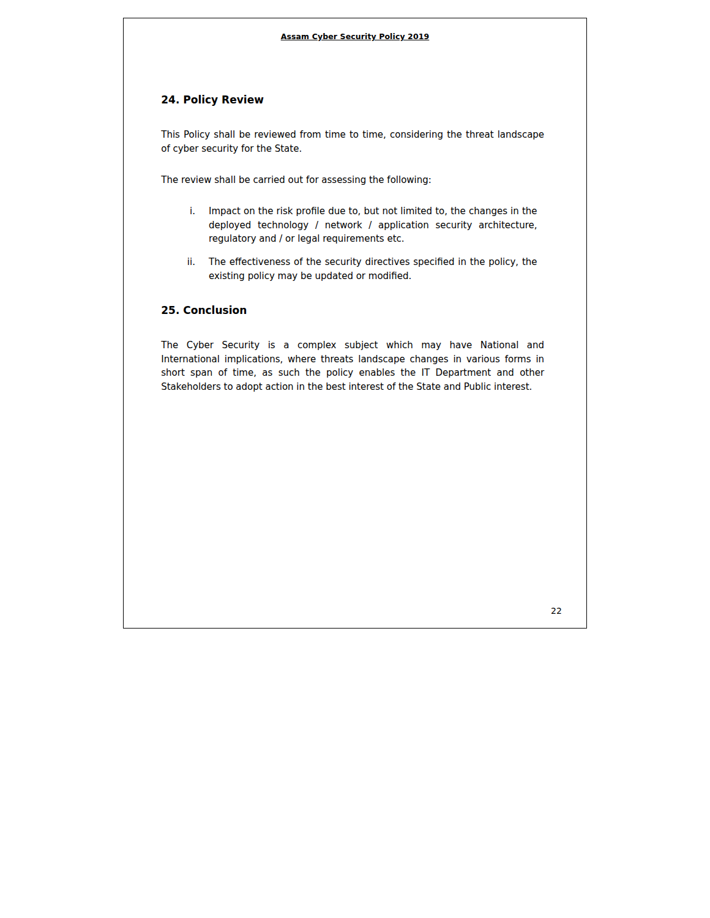Assam Cyber Security Policy 2019
24. Policy Review
This Policy shall be reviewed from time to time, considering the threat landscape of cyber security for the State.
The review shall be carried out for assessing the following:
Impact on the risk profile due to, but not limited to, the changes in the deployed technology / network / application security architecture, regulatory and / or legal requirements etc.
The effectiveness of the security directives specified in the policy, the existing policy may be updated or modified.
25. Conclusion
The Cyber Security is a complex subject which may have National and International implications, where threats landscape changes in various forms in short span of time, as such the policy enables the IT Department and other Stakeholders to adopt action in the best interest of the State and Public interest.
22